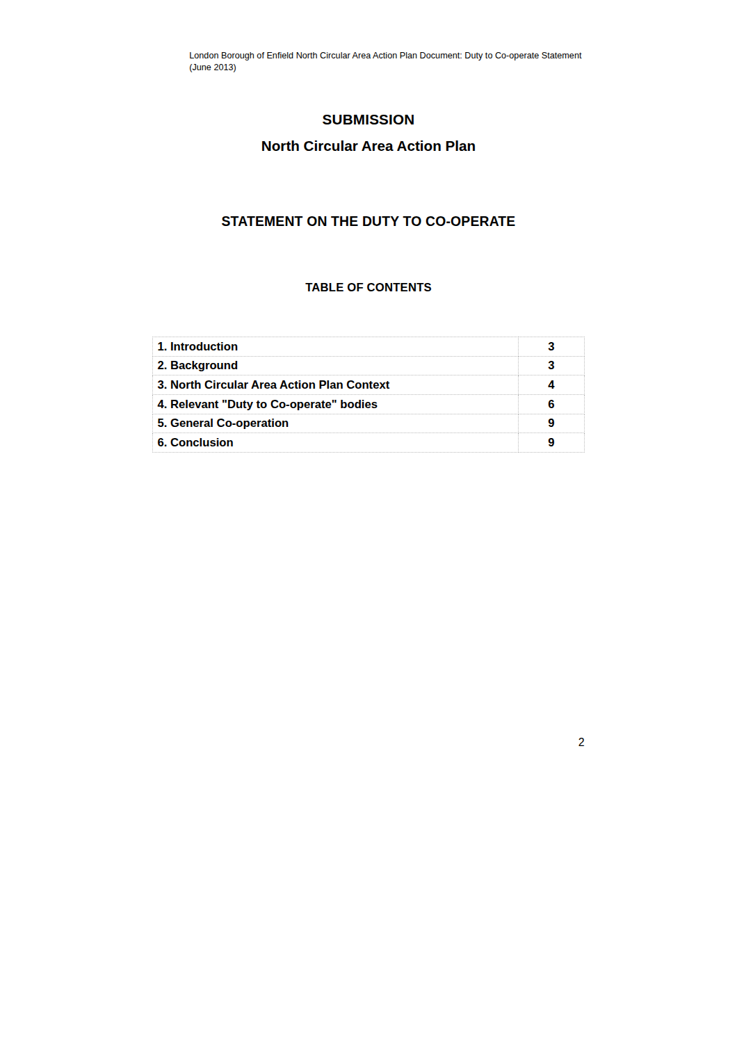London Borough of Enfield North Circular Area Action Plan Document: Duty to Co-operate Statement (June 2013)
SUBMISSION
North Circular Area Action Plan
STATEMENT ON THE DUTY TO CO-OPERATE
TABLE OF CONTENTS
| 1. Introduction | 3 |
| 2. Background | 3 |
| 3. North Circular Area Action Plan Context | 4 |
| 4. Relevant "Duty to Co-operate" bodies | 6 |
| 5. General Co-operation | 9 |
| 6. Conclusion | 9 |
2